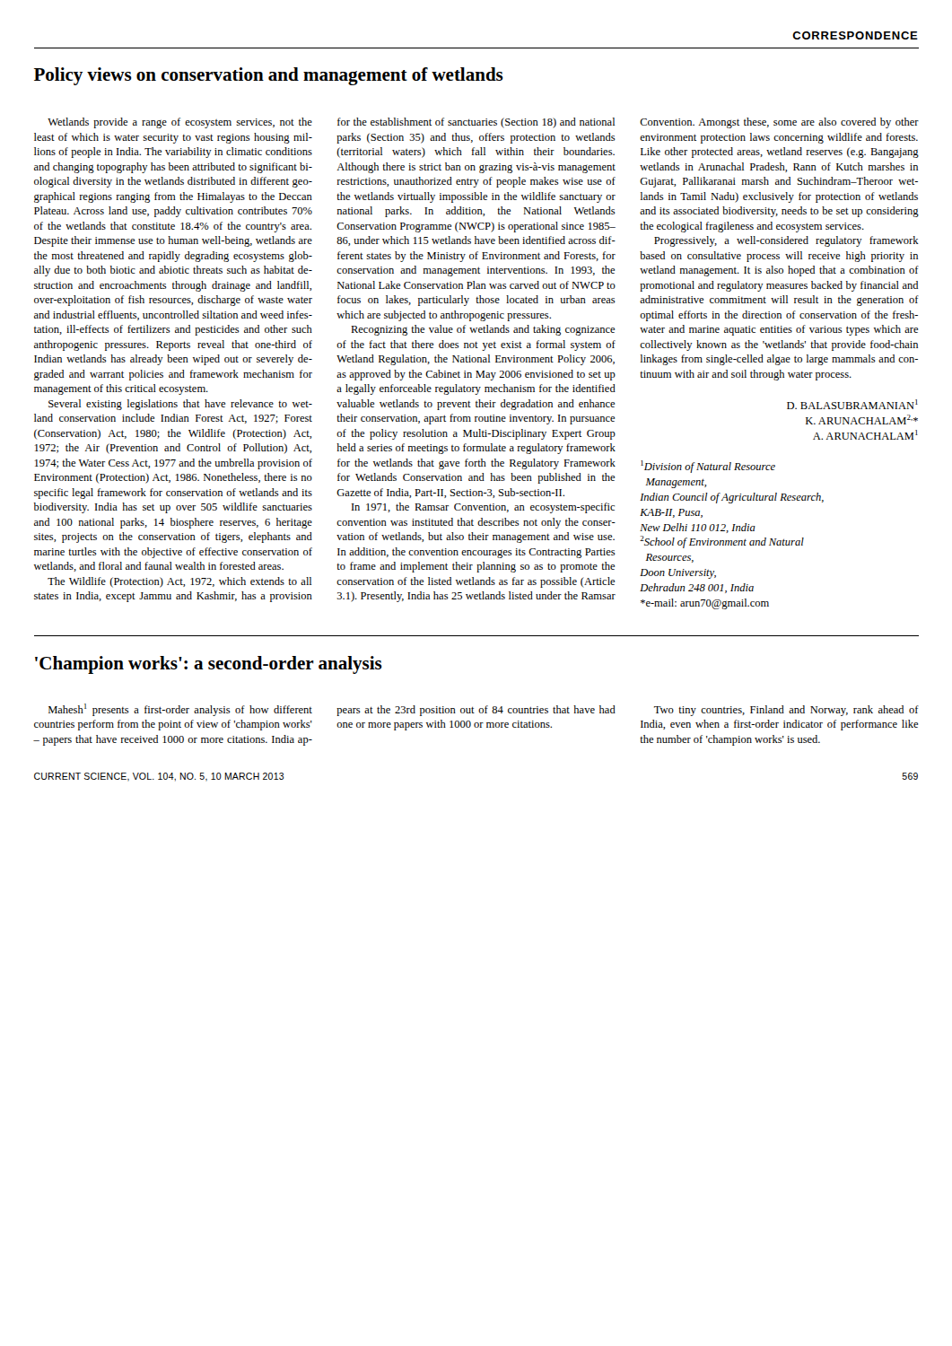CORRESPONDENCE
Policy views on conservation and management of wetlands
Wetlands provide a range of ecosystem services, not the least of which is water security to vast regions housing millions of people in India. The variability in climatic conditions and changing topography has been attributed to significant biological diversity in the wetlands distributed in different geographical regions ranging from the Himalayas to the Deccan Plateau. Across land use, paddy cultivation contributes 70% of the wetlands that constitute 18.4% of the country's area. Despite their immense use to human well-being, wetlands are the most threatened and rapidly degrading ecosystems globally due to both biotic and abiotic threats such as habitat destruction and encroachments through drainage and landfill, over-exploitation of fish resources, discharge of waste water and industrial effluents, uncontrolled siltation and weed infestation, ill-effects of fertilizers and pesticides and other such anthropogenic pressures. Reports reveal that one-third of Indian wetlands has already been wiped out or severely degraded and warrant policies and framework mechanism for management of this critical ecosystem.
Several existing legislations that have relevance to wetland conservation include Indian Forest Act, 1927; Forest (Conservation) Act, 1980; the Wildlife (Protection) Act, 1972; the Air (Prevention and Control of Pollution) Act, 1974; the Water Cess Act, 1977 and the umbrella provision of Environment (Protection) Act, 1986. Nonetheless, there is no specific legal framework for conservation of wetlands and its biodiversity. India has set up over 505 wildlife sanctuaries and 100 national parks, 14 biosphere reserves, 6 heritage sites, projects on the conservation of tigers, elephants and marine turtles with the objective of effective conservation of wetlands, and floral and faunal wealth in forested areas.
The Wildlife (Protection) Act, 1972, which extends to all states in India, except Jammu and Kashmir, has a provision for the establishment of sanctuaries (Section 18) and national parks (Section 35) and thus, offers protection to wetlands (territorial waters) which fall within their boundaries. Although there is strict ban on grazing vis-à-vis management restrictions, unauthorized entry of people makes wise use of the wetlands virtually impossible in the wildlife sanctuary or national parks. In addition, the National Wetlands Conservation Programme (NWCP) is operational since 1985–86, under which 115 wetlands have been identified across different states by the Ministry of Environment and Forests, for conservation and management interventions. In 1993, the National Lake Conservation Plan was carved out of NWCP to focus on lakes, particularly those located in urban areas which are subjected to anthropogenic pressures.
Recognizing the value of wetlands and taking cognizance of the fact that there does not yet exist a formal system of Wetland Regulation, the National Environment Policy 2006, as approved by the Cabinet in May 2006 envisioned to set up a legally enforceable regulatory mechanism for the identified valuable wetlands to prevent their degradation and enhance their conservation, apart from routine inventory. In pursuance of the policy resolution a Multi-Disciplinary Expert Group held a series of meetings to formulate a regulatory framework for the wetlands that gave forth the Regulatory Framework for Wetlands Conservation and has been published in the Gazette of India, Part-II, Section-3, Sub-section-II.
In 1971, the Ramsar Convention, an ecosystem-specific convention was instituted that describes not only the conservation of wetlands, but also their management and wise use. In addition, the convention encourages its Contracting Parties to frame and implement their planning so as to promote the conservation of the listed wetlands as far as possible (Article 3.1). Presently, India has 25 wetlands listed under the Ramsar Convention. Amongst these, some are also covered by other environment protection laws concerning wildlife and forests. Like other protected areas, wetland reserves (e.g. Bangajang wetlands in Arunachal Pradesh, Rann of Kutch marshes in Gujarat, Pallikaranai marsh and Suchindram–Theroor wetlands in Tamil Nadu) exclusively for protection of wetlands and its associated biodiversity, needs to be set up considering the ecological fragileness and ecosystem services.
Progressively, a well-considered regulatory framework based on consultative process will receive high priority in wetland management. It is also hoped that a combination of promotional and regulatory measures backed by financial and administrative commitment will result in the generation of optimal efforts in the direction of conservation of the freshwater and marine aquatic entities of various types which are collectively known as the 'wetlands' that provide food-chain linkages from single-celled algae to large mammals and continuum with air and soil through water process.
D. BALASUBRAMANIAN1
K. ARUNACHALAM2,*
A. ARUNACHALAM1
1Division of Natural Resource
Management,
Indian Council of Agricultural Research,
KAB-II, Pusa,
New Delhi 110 012, India
2School of Environment and Natural
Resources,
Doon University,
Dehradun 248 001, India
*e-mail: arun70@gmail.com
'Champion works': a second-order analysis
Mahesh1 presents a first-order analysis of how different countries perform from the point of view of 'champion works' – papers that have received 1000 or more citations. India appears at the 23rd position out of 84 countries that have had one or more papers with 1000 or more citations.
Two tiny countries, Finland and Norway, rank ahead of India, even when a first-order indicator of performance like the number of 'champion works' is used.
CURRENT SCIENCE, VOL. 104, NO. 5, 10 MARCH 2013
569